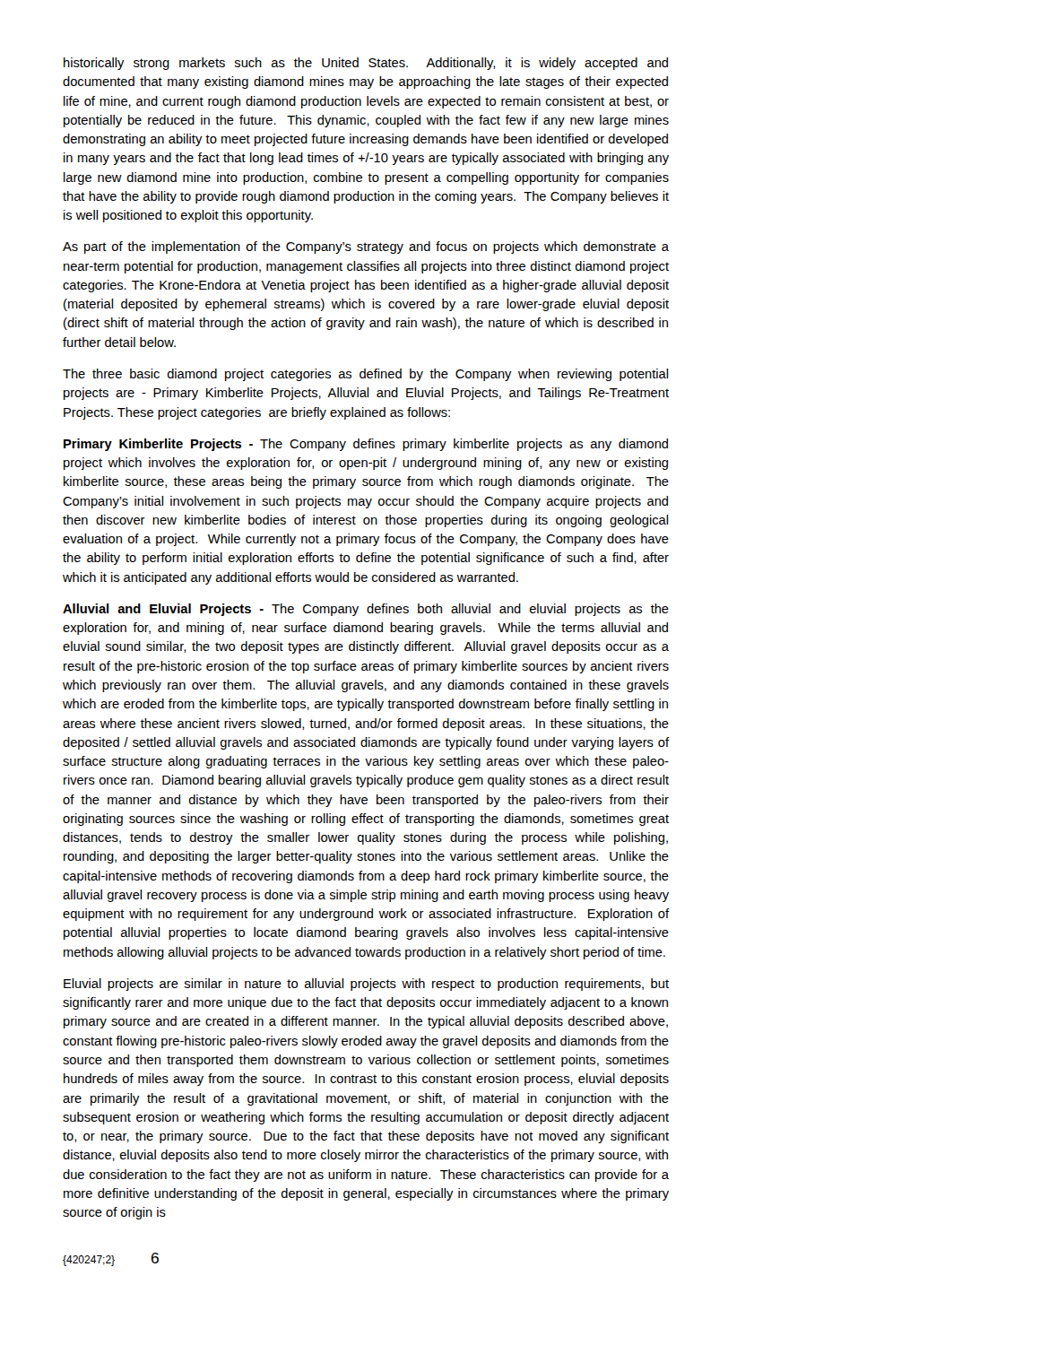historically strong markets such as the United States. Additionally, it is widely accepted and documented that many existing diamond mines may be approaching the late stages of their expected life of mine, and current rough diamond production levels are expected to remain consistent at best, or potentially be reduced in the future. This dynamic, coupled with the fact few if any new large mines demonstrating an ability to meet projected future increasing demands have been identified or developed in many years and the fact that long lead times of +/-10 years are typically associated with bringing any large new diamond mine into production, combine to present a compelling opportunity for companies that have the ability to provide rough diamond production in the coming years. The Company believes it is well positioned to exploit this opportunity.
As part of the implementation of the Company’s strategy and focus on projects which demonstrate a near-term potential for production, management classifies all projects into three distinct diamond project categories. The Krone-Endora at Venetia project has been identified as a higher-grade alluvial deposit (material deposited by ephemeral streams) which is covered by a rare lower-grade eluvial deposit (direct shift of material through the action of gravity and rain wash), the nature of which is described in further detail below.
The three basic diamond project categories as defined by the Company when reviewing potential projects are - Primary Kimberlite Projects, Alluvial and Eluvial Projects, and Tailings Re-Treatment Projects. These project categories are briefly explained as follows:
Primary Kimberlite Projects - The Company defines primary kimberlite projects as any diamond project which involves the exploration for, or open-pit / underground mining of, any new or existing kimberlite source, these areas being the primary source from which rough diamonds originate. The Company’s initial involvement in such projects may occur should the Company acquire projects and then discover new kimberlite bodies of interest on those properties during its ongoing geological evaluation of a project. While currently not a primary focus of the Company, the Company does have the ability to perform initial exploration efforts to define the potential significance of such a find, after which it is anticipated any additional efforts would be considered as warranted.
Alluvial and Eluvial Projects - The Company defines both alluvial and eluvial projects as the exploration for, and mining of, near surface diamond bearing gravels. While the terms alluvial and eluvial sound similar, the two deposit types are distinctly different. Alluvial gravel deposits occur as a result of the pre-historic erosion of the top surface areas of primary kimberlite sources by ancient rivers which previously ran over them. The alluvial gravels, and any diamonds contained in these gravels which are eroded from the kimberlite tops, are typically transported downstream before finally settling in areas where these ancient rivers slowed, turned, and/or formed deposit areas. In these situations, the deposited / settled alluvial gravels and associated diamonds are typically found under varying layers of surface structure along graduating terraces in the various key settling areas over which these paleo-rivers once ran. Diamond bearing alluvial gravels typically produce gem quality stones as a direct result of the manner and distance by which they have been transported by the paleo-rivers from their originating sources since the washing or rolling effect of transporting the diamonds, sometimes great distances, tends to destroy the smaller lower quality stones during the process while polishing, rounding, and depositing the larger better-quality stones into the various settlement areas. Unlike the capital-intensive methods of recovering diamonds from a deep hard rock primary kimberlite source, the alluvial gravel recovery process is done via a simple strip mining and earth moving process using heavy equipment with no requirement for any underground work or associated infrastructure. Exploration of potential alluvial properties to locate diamond bearing gravels also involves less capital-intensive methods allowing alluvial projects to be advanced towards production in a relatively short period of time.
Eluvial projects are similar in nature to alluvial projects with respect to production requirements, but significantly rarer and more unique due to the fact that deposits occur immediately adjacent to a known primary source and are created in a different manner. In the typical alluvial deposits described above, constant flowing pre-historic paleo-rivers slowly eroded away the gravel deposits and diamonds from the source and then transported them downstream to various collection or settlement points, sometimes hundreds of miles away from the source. In contrast to this constant erosion process, eluvial deposits are primarily the result of a gravitational movement, or shift, of material in conjunction with the subsequent erosion or weathering which forms the resulting accumulation or deposit directly adjacent to, or near, the primary source. Due to the fact that these deposits have not moved any significant distance, eluvial deposits also tend to more closely mirror the characteristics of the primary source, with due consideration to the fact they are not as uniform in nature. These characteristics can provide for a more definitive understanding of the deposit in general, especially in circumstances where the primary source of origin is
{420247;2} 6